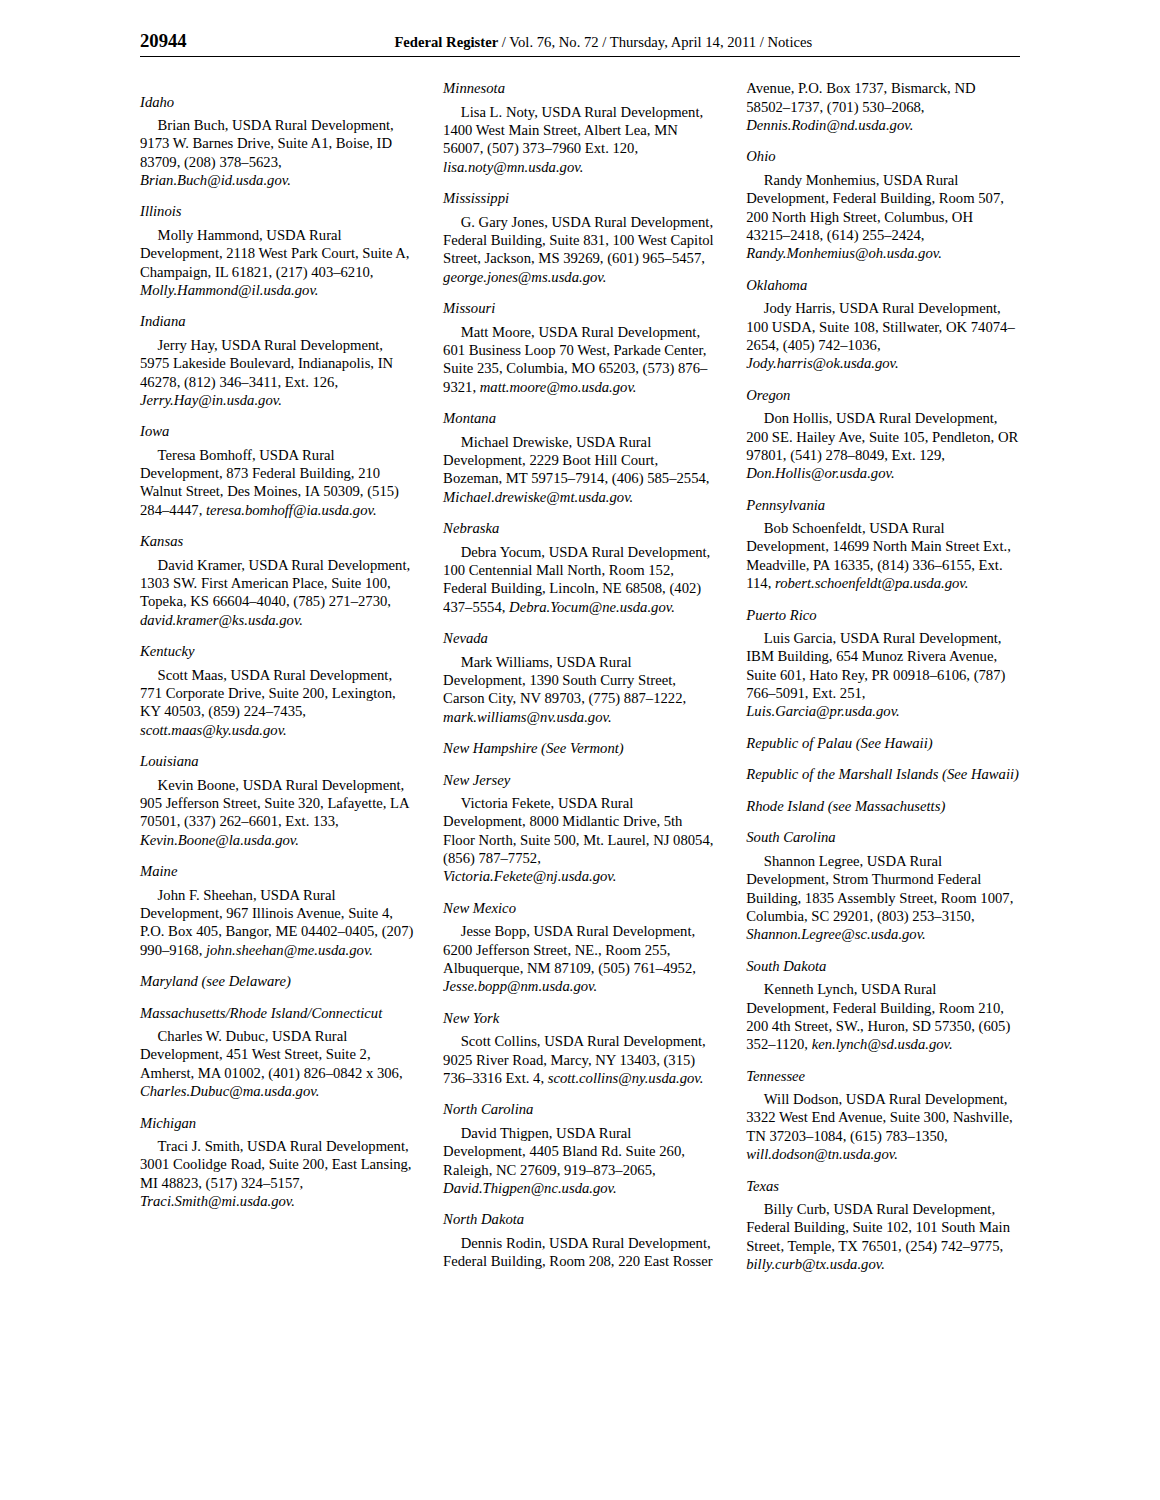20944 Federal Register / Vol. 76, No. 72 / Thursday, April 14, 2011 / Notices
Idaho
Brian Buch, USDA Rural Development, 9173 W. Barnes Drive, Suite A1, Boise, ID 83709, (208) 378–5623, Brian.Buch@id.usda.gov.
Illinois
Molly Hammond, USDA Rural Development, 2118 West Park Court, Suite A, Champaign, IL 61821, (217) 403–6210, Molly.Hammond@il.usda.gov.
Indiana
Jerry Hay, USDA Rural Development, 5975 Lakeside Boulevard, Indianapolis, IN 46278, (812) 346–3411, Ext. 126, Jerry.Hay@in.usda.gov.
Iowa
Teresa Bomhoff, USDA Rural Development, 873 Federal Building, 210 Walnut Street, Des Moines, IA 50309, (515) 284–4447, teresa.bomhoff@ia.usda.gov.
Kansas
David Kramer, USDA Rural Development, 1303 SW. First American Place, Suite 100, Topeka, KS 66604–4040, (785) 271–2730, david.kramer@ks.usda.gov.
Kentucky
Scott Maas, USDA Rural Development, 771 Corporate Drive, Suite 200, Lexington, KY 40503, (859) 224–7435, scott.maas@ky.usda.gov.
Louisiana
Kevin Boone, USDA Rural Development, 905 Jefferson Street, Suite 320, Lafayette, LA 70501, (337) 262–6601, Ext. 133, Kevin.Boone@la.usda.gov.
Maine
John F. Sheehan, USDA Rural Development, 967 Illinois Avenue, Suite 4, P.O. Box 405, Bangor, ME 04402–0405, (207) 990–9168, john.sheehan@me.usda.gov.
Maryland (see Delaware)
Massachusetts/Rhode Island/Connecticut
Charles W. Dubuc, USDA Rural Development, 451 West Street, Suite 2, Amherst, MA 01002, (401) 826–0842 x 306, Charles.Dubuc@ma.usda.gov.
Michigan
Traci J. Smith, USDA Rural Development, 3001 Coolidge Road, Suite 200, East Lansing, MI 48823, (517) 324–5157, Traci.Smith@mi.usda.gov.
Minnesota
Lisa L. Noty, USDA Rural Development, 1400 West Main Street, Albert Lea, MN 56007, (507) 373–7960 Ext. 120, lisa.noty@mn.usda.gov.
Mississippi
G. Gary Jones, USDA Rural Development, Federal Building, Suite 831, 100 West Capitol Street, Jackson, MS 39269, (601) 965–5457, george.jones@ms.usda.gov.
Missouri
Matt Moore, USDA Rural Development, 601 Business Loop 70 West, Parkade Center, Suite 235, Columbia, MO 65203, (573) 876–9321, matt.moore@mo.usda.gov.
Montana
Michael Drewiske, USDA Rural Development, 2229 Boot Hill Court, Bozeman, MT 59715–7914, (406) 585–2554, Michael.drewiske@mt.usda.gov.
Nebraska
Debra Yocum, USDA Rural Development, 100 Centennial Mall North, Room 152, Federal Building, Lincoln, NE 68508, (402) 437–5554, Debra.Yocum@ne.usda.gov.
Nevada
Mark Williams, USDA Rural Development, 1390 South Curry Street, Carson City, NV 89703, (775) 887–1222, mark.williams@nv.usda.gov.
New Hampshire (See Vermont)
New Jersey
Victoria Fekete, USDA Rural Development, 8000 Midlantic Drive, 5th Floor North, Suite 500, Mt. Laurel, NJ 08054, (856) 787–7752, Victoria.Fekete@nj.usda.gov.
New Mexico
Jesse Bopp, USDA Rural Development, 6200 Jefferson Street, NE., Room 255, Albuquerque, NM 87109, (505) 761–4952, Jesse.bopp@nm.usda.gov.
New York
Scott Collins, USDA Rural Development, 9025 River Road, Marcy, NY 13403, (315) 736–3316 Ext. 4, scott.collins@ny.usda.gov.
North Carolina
David Thigpen, USDA Rural Development, 4405 Bland Rd. Suite 260, Raleigh, NC 27609, 919–873–2065, David.Thigpen@nc.usda.gov.
North Dakota
Dennis Rodin, USDA Rural Development, Federal Building, Room 208, 220 East Rosser Avenue, P.O. Box 1737, Bismarck, ND 58502–1737, (701) 530–2068, Dennis.Rodin@nd.usda.gov.
Ohio
Randy Monhemius, USDA Rural Development, Federal Building, Room 507, 200 North High Street, Columbus, OH 43215–2418, (614) 255–2424, Randy.Monhemius@oh.usda.gov.
Oklahoma
Jody Harris, USDA Rural Development, 100 USDA, Suite 108, Stillwater, OK 74074–2654, (405) 742–1036, Jody.harris@ok.usda.gov.
Oregon
Don Hollis, USDA Rural Development, 200 SE. Hailey Ave, Suite 105, Pendleton, OR 97801, (541) 278–8049, Ext. 129, Don.Hollis@or.usda.gov.
Pennsylvania
Bob Schoenfeldt, USDA Rural Development, 14699 North Main Street Ext., Meadville, PA 16335, (814) 336–6155, Ext. 114, robert.schoenfeldt@pa.usda.gov.
Puerto Rico
Luis Garcia, USDA Rural Development, IBM Building, 654 Munoz Rivera Avenue, Suite 601, Hato Rey, PR 00918–6106, (787) 766–5091, Ext. 251, Luis.Garcia@pr.usda.gov.
Republic of Palau (See Hawaii)
Republic of the Marshall Islands (See Hawaii)
Rhode Island (see Massachusetts)
South Carolina
Shannon Legree, USDA Rural Development, Strom Thurmond Federal Building, 1835 Assembly Street, Room 1007, Columbia, SC 29201, (803) 253–3150, Shannon.Legree@sc.usda.gov.
South Dakota
Kenneth Lynch, USDA Rural Development, Federal Building, Room 210, 200 4th Street, SW., Huron, SD 57350, (605) 352–1120, ken.lynch@sd.usda.gov.
Tennessee
Will Dodson, USDA Rural Development, 3322 West End Avenue, Suite 300, Nashville, TN 37203–1084, (615) 783–1350, will.dodson@tn.usda.gov.
Texas
Billy Curb, USDA Rural Development, Federal Building, Suite 102, 101 South Main Street, Temple, TX 76501, (254) 742–9775, billy.curb@tx.usda.gov.